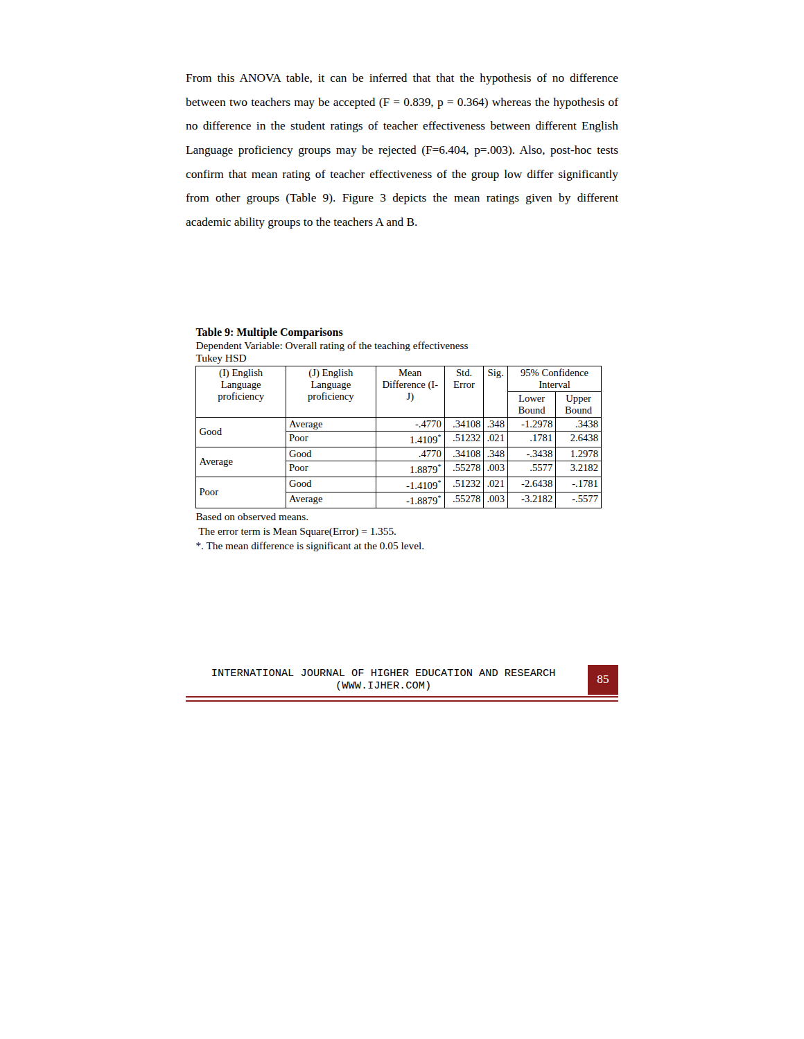From this ANOVA table, it can be inferred that that the hypothesis of no difference between two teachers may be accepted (F = 0.839, p = 0.364) whereas the hypothesis of no difference in the student ratings of teacher effectiveness between different English Language proficiency groups may be rejected (F=6.404, p=.003). Also, post-hoc tests confirm that mean rating of teacher effectiveness of the group low differ significantly from other groups (Table 9). Figure 3 depicts the mean ratings given by different academic ability groups to the teachers A and B.
Table 9: Multiple Comparisons
Dependent Variable: Overall rating of the teaching effectiveness
Tukey HSD
| (I) English Language proficiency | (J) English Language proficiency | Mean Difference (I-J) | Std. Error | Sig. | 95% Confidence Interval |
| --- | --- | --- | --- | --- | --- |
| Lower Bound | Upper Bound |
| Good | Average | -.4770 | .34108 | .348 | -1.2978 | .3438 |
| Poor | 1.4109 * | .51232 | .021 | .1781 | 2.6438 |
| Average | Good | .4770 | .34108 | .348 | -.3438 | 1.2978 |
| Poor | 1.8879 * | .55278 | .003 | .5577 | 3.2182 |
| Poor | Good | -1.4109 * | .51232 | .021 | -2.6438 | -.1781 |
| Average | -1.8879 * | .55278 | .003 | -3.2182 | -.5577 |
Based on observed means.
The error term is Mean Square(Error) = 1.355.
*. The mean difference is significant at the 0.05 level.
INTERNATIONAL JOURNAL OF HIGHER EDUCATION AND RESEARCH
(WWW.IJHER.COM)
85